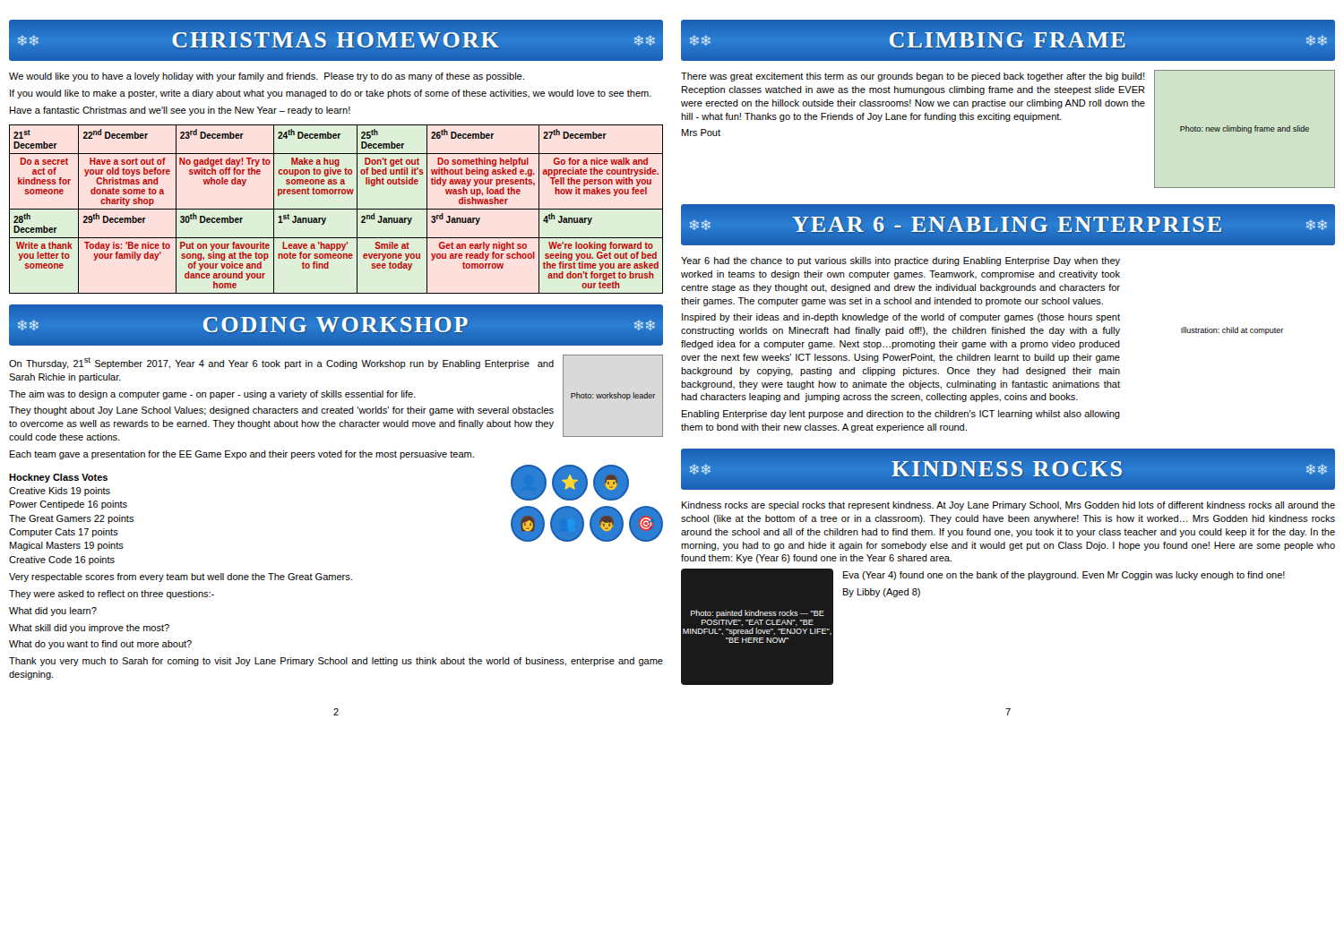CHRISTMAS HOMEWORK
We would like you to have a lovely holiday with your family and friends. Please try to do as many of these as possible.
If you would like to make a poster, write a diary about what you managed to do or take phots of some of these activities, we would love to see them.
Have a fantastic Christmas and we'll see you in the New Year – ready to learn!
| 21 st December | 22 nd December | 23 rd December | 24 th December | 25 th December | 26 th December | 27 th December |
| --- | --- | --- | --- | --- | --- | --- |
| Do a secret act of kindness for someone | Have a sort out of your old toys before Christmas and donate some to a charity shop | No gadget day! Try to switch off for the whole day | Make a hug coupon to give to someone as a present tomorrow | Don't get out of bed until it's light outside | Do something helpful without being asked e.g. tidy away your presents, wash up, load the dishwasher | Go for a nice walk and appreciate the countryside. Tell the person with you how it makes you feel |
| 28 th December | 29 th December | 30 th December | 1 st January | 2 nd January | 3 rd January | 4 th January |
| Write a thank you letter to someone | Today is: 'Be nice to your family day' | Put on your favourite song, sing at the top of your voice and dance around your home | Leave a 'happy' note for someone to find | Smile at everyone you see today | Get an early night so you are ready for school tomorrow | We're looking forward to seeing you. Get out of bed the first time you are asked and don't forget to brush our teeth |
CODING WORKSHOP
Photo: workshop leader
On Thursday, 21st September 2017, Year 4 and Year 6 took part in a Coding Workshop run by Enabling Enterprise and Sarah Richie in particular.
The aim was to design a computer game - on paper - using a variety of skills essential for life.
They thought about Joy Lane School Values; designed characters and created 'worlds' for their game with several obstacles to overcome as well as rewards to be earned. They thought about how the character would move and finally about how they could code these actions.
Each team gave a presentation for the EE Game Expo and their peers voted for the most persuasive team.
👤
⭐
👨
👩
👥
👦
🎯
Hockney Class Votes
Creative Kids 19 points
Power Centipede 16 points
The Great Gamers 22 points
Computer Cats 17 points
Magical Masters 19 points
Creative Code 16 points
Very respectable scores from every team but well done the The Great Gamers.
They were asked to reflect on three questions:-
What did you learn?
What skill did you improve the most?
What do you want to find out more about?
Thank you very much to Sarah for coming to visit Joy Lane Primary School and letting us think about the world of business, enterprise and game designing.
2
CLIMBING FRAME
Photo: new climbing frame and slide
There was great excitement this term as our grounds began to be pieced back together after the big build! Reception classes watched in awe as the most humungous climbing frame and the steepest slide EVER were erected on the hillock outside their classrooms! Now we can practise our climbing AND roll down the hill - what fun! Thanks go to the Friends of Joy Lane for funding this exciting equipment.
Mrs Pout
YEAR 6 - ENABLING ENTERPRISE
Illustration: child at computer
Year 6 had the chance to put various skills into practice during Enabling Enterprise Day when they worked in teams to design their own computer games. Teamwork, compromise and creativity took centre stage as they thought out, designed and drew the individual backgrounds and characters for their games. The computer game was set in a school and intended to promote our school values.
Inspired by their ideas and in-depth knowledge of the world of computer games (those hours spent constructing worlds on Minecraft had finally paid off!), the children finished the day with a fully fledged idea for a computer game. Next stop…promoting their game with a promo video produced over the next few weeks' ICT lessons. Using PowerPoint, the children learnt to build up their game background by copying, pasting and clipping pictures. Once they had designed their main background, they were taught how to animate the objects, culminating in fantastic animations that had characters leaping and jumping across the screen, collecting apples, coins and books.
Enabling Enterprise day lent purpose and direction to the children's ICT learning whilst also allowing them to bond with their new classes. A great experience all round.
KINDNESS ROCKS
Kindness rocks are special rocks that represent kindness. At Joy Lane Primary School, Mrs Godden hid lots of different kindness rocks all around the school (like at the bottom of a tree or in a classroom). They could have been anywhere! This is how it worked… Mrs Godden hid kindness rocks around the school and all of the children had to find them. If you found one, you took it to your class teacher and you could keep it for the day. In the morning, you had to go and hide it again for somebody else and it would get put on Class Dojo. I hope you found one! Here are some people who found them: Kye (Year 6) found one in the Year 6 shared area.
Photo: painted kindness rocks — "BE POSITIVE", "EAT CLEAN", "BE MINDFUL", "spread love", "ENJOY LIFE", "BE HERE NOW"
Eva (Year 4) found one on the bank of the playground. Even Mr Coggin was lucky enough to find one!
By Libby (Aged 8)
7